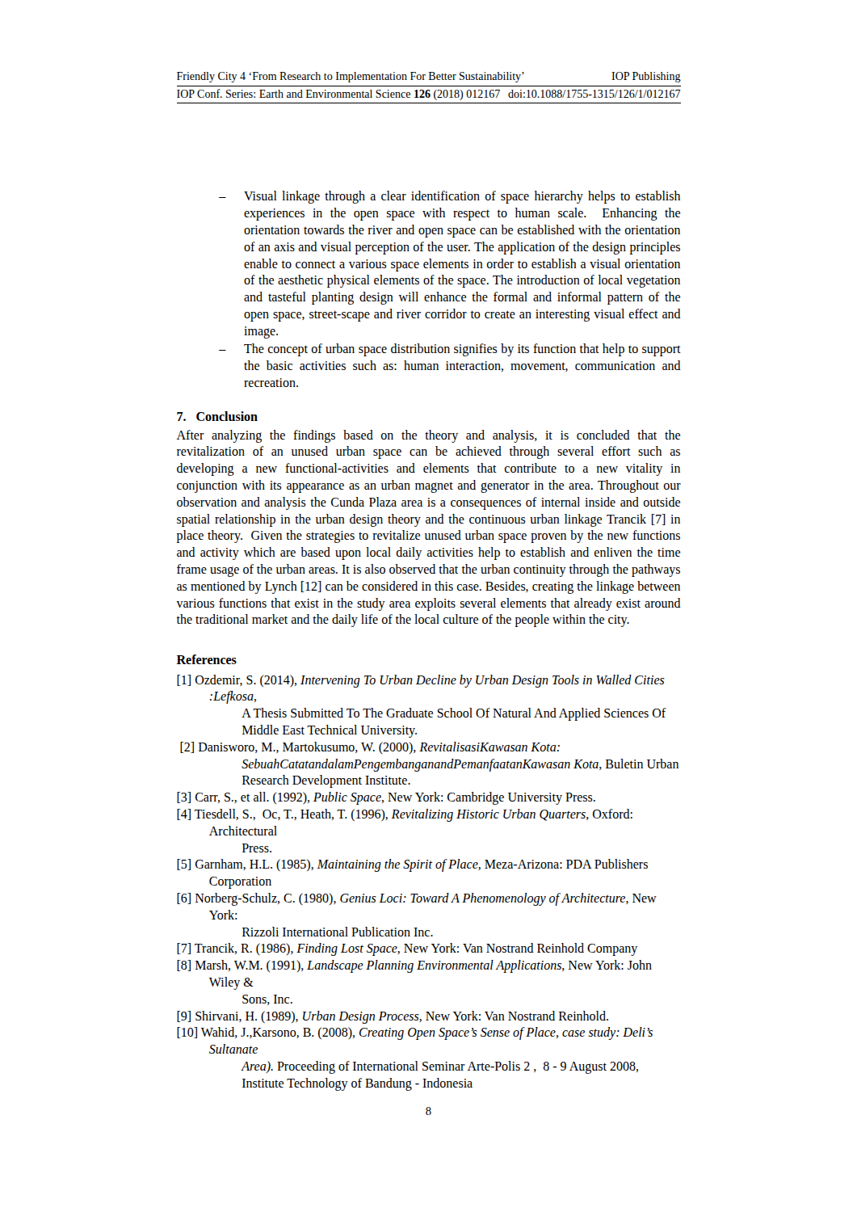Friendly City 4 ‘From Research to Implementation For Better Sustainability’ IOP Publishing
IOP Conf. Series: Earth and Environmental Science 126 (2018) 012167 doi:10.1088/1755-1315/126/1/012167
Visual linkage through a clear identification of space hierarchy helps to establish experiences in the open space with respect to human scale. Enhancing the orientation towards the river and open space can be established with the orientation of an axis and visual perception of the user. The application of the design principles enable to connect a various space elements in order to establish a visual orientation of the aesthetic physical elements of the space. The introduction of local vegetation and tasteful planting design will enhance the formal and informal pattern of the open space, street-scape and river corridor to create an interesting visual effect and image.
The concept of urban space distribution signifies by its function that help to support the basic activities such as: human interaction, movement, communication and recreation.
7. Conclusion
After analyzing the findings based on the theory and analysis, it is concluded that the revitalization of an unused urban space can be achieved through several effort such as developing a new functional-activities and elements that contribute to a new vitality in conjunction with its appearance as an urban magnet and generator in the area. Throughout our observation and analysis the Cunda Plaza area is a consequences of internal inside and outside spatial relationship in the urban design theory and the continuous urban linkage Trancik [7] in place theory. Given the strategies to revitalize unused urban space proven by the new functions and activity which are based upon local daily activities help to establish and enliven the time frame usage of the urban areas. It is also observed that the urban continuity through the pathways as mentioned by Lynch [12] can be considered in this case. Besides, creating the linkage between various functions that exist in the study area exploits several elements that already exist around the traditional market and the daily life of the local culture of the people within the city.
References
[1] Ozdemir, S. (2014), Intervening To Urban Decline by Urban Design Tools in Walled Cities :Lefkosa, A Thesis Submitted To The Graduate School Of Natural And Applied Sciences Of Middle East Technical University.
[2] Danisworo, M., Martokusumo, W. (2000), RevitalisasiKawasan Kota: SebuahCatatandalamPengembanganandPemanfaatanKawasan Kota, Buletin Urban Research Development Institute.
[3] Carr, S., et all. (1992), Public Space, New York: Cambridge University Press.
[4] Tiesdell, S., Oc, T., Heath, T. (1996), Revitalizing Historic Urban Quarters, Oxford: Architectural Press.
[5] Garnham, H.L. (1985), Maintaining the Spirit of Place, Meza-Arizona: PDA Publishers Corporation
[6] Norberg-Schulz, C. (1980), Genius Loci: Toward A Phenomenology of Architecture, New York: Rizzoli International Publication Inc.
[7] Trancik, R. (1986), Finding Lost Space, New York: Van Nostrand Reinhold Company
[8] Marsh, W.M. (1991), Landscape Planning Environmental Applications, New York: John Wiley & Sons, Inc.
[9] Shirvani, H. (1989), Urban Design Process, New York: Van Nostrand Reinhold.
[10] Wahid, J.,Karsono, B. (2008), Creating Open Space’s Sense of Place, case study: Deli’s Sultanate Area). Proceeding of International Seminar Arte-Polis 2 , 8 - 9 August 2008, Institute Technology of Bandung - Indonesia
8